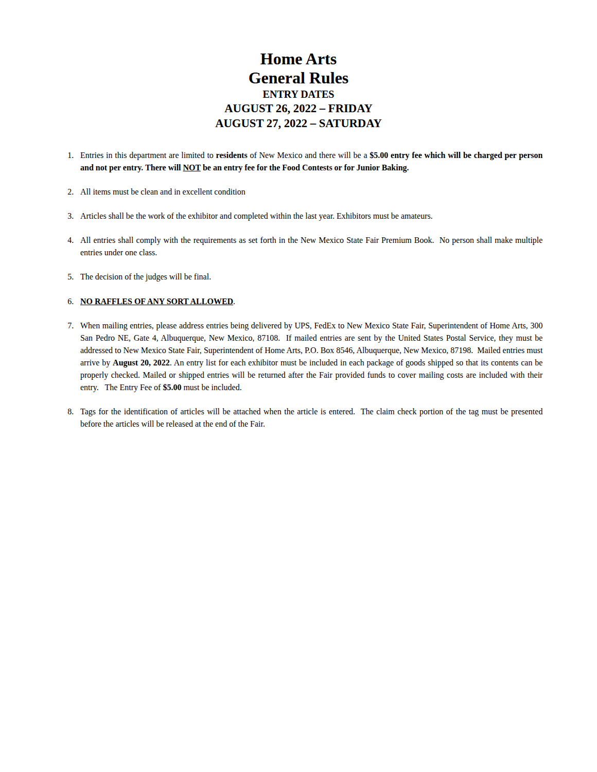Home Arts
General Rules
ENTRY DATES
AUGUST 26, 2022 – FRIDAY
AUGUST 27, 2022 – SATURDAY
Entries in this department are limited to residents of New Mexico and there will be a $5.00 entry fee which will be charged per person and not per entry. There will NOT be an entry fee for the Food Contests or for Junior Baking.
All items must be clean and in excellent condition
Articles shall be the work of the exhibitor and completed within the last year. Exhibitors must be amateurs.
All entries shall comply with the requirements as set forth in the New Mexico State Fair Premium Book. No person shall make multiple entries under one class.
The decision of the judges will be final.
NO RAFFLES OF ANY SORT ALLOWED.
When mailing entries, please address entries being delivered by UPS, FedEx to New Mexico State Fair, Superintendent of Home Arts, 300 San Pedro NE, Gate 4, Albuquerque, New Mexico, 87108. If mailed entries are sent by the United States Postal Service, they must be addressed to New Mexico State Fair, Superintendent of Home Arts, P.O. Box 8546, Albuquerque, New Mexico, 87198. Mailed entries must arrive by August 20, 2022. An entry list for each exhibitor must be included in each package of goods shipped so that its contents can be properly checked. Mailed or shipped entries will be returned after the Fair provided funds to cover mailing costs are included with their entry. The Entry Fee of $5.00 must be included.
Tags for the identification of articles will be attached when the article is entered. The claim check portion of the tag must be presented before the articles will be released at the end of the Fair.